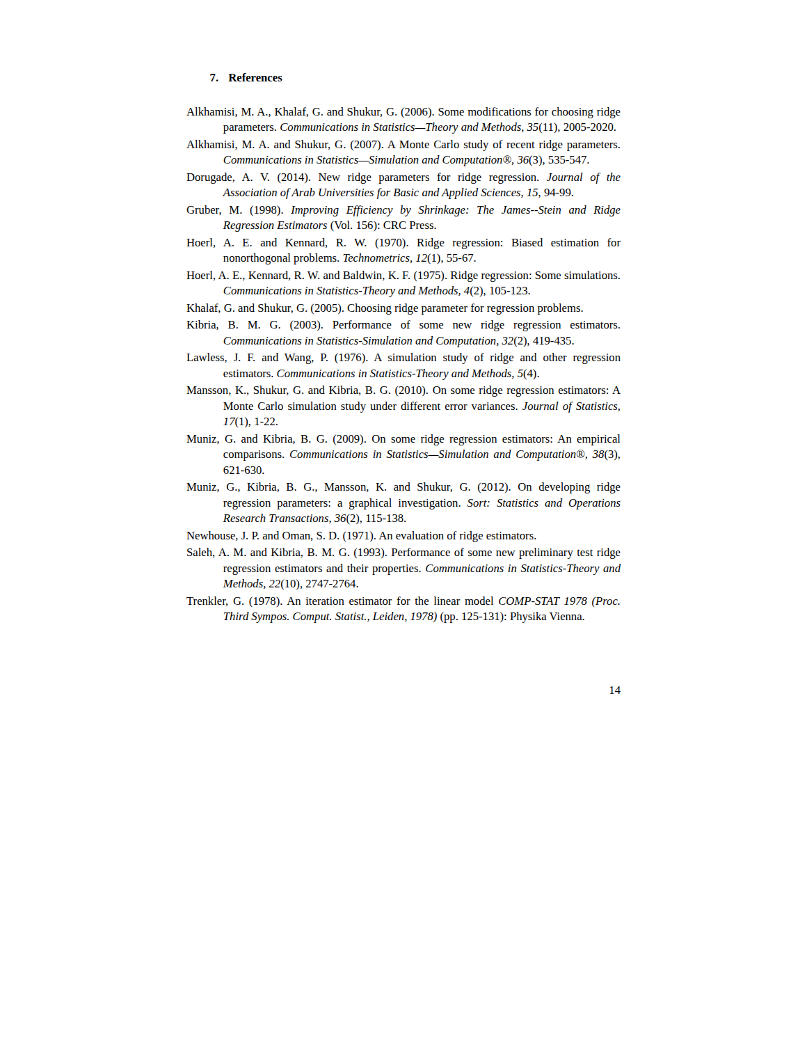7. References
Alkhamisi, M. A., Khalaf, G. and Shukur, G. (2006). Some modifications for choosing ridge parameters. Communications in Statistics—Theory and Methods, 35(11), 2005-2020.
Alkhamisi, M. A. and Shukur, G. (2007). A Monte Carlo study of recent ridge parameters. Communications in Statistics—Simulation and Computation®, 36(3), 535-547.
Dorugade, A. V. (2014). New ridge parameters for ridge regression. Journal of the Association of Arab Universities for Basic and Applied Sciences, 15, 94-99.
Gruber, M. (1998). Improving Efficiency by Shrinkage: The James--Stein and Ridge Regression Estimators (Vol. 156): CRC Press.
Hoerl, A. E. and Kennard, R. W. (1970). Ridge regression: Biased estimation for nonorthogonal problems. Technometrics, 12(1), 55-67.
Hoerl, A. E., Kennard, R. W. and Baldwin, K. F. (1975). Ridge regression: Some simulations. Communications in Statistics-Theory and Methods, 4(2), 105-123.
Khalaf, G. and Shukur, G. (2005). Choosing ridge parameter for regression problems.
Kibria, B. M. G. (2003). Performance of some new ridge regression estimators. Communications in Statistics-Simulation and Computation, 32(2), 419-435.
Lawless, J. F. and Wang, P. (1976). A simulation study of ridge and other regression estimators. Communications in Statistics-Theory and Methods, 5(4).
Mansson, K., Shukur, G. and Kibria, B. G. (2010). On some ridge regression estimators: A Monte Carlo simulation study under different error variances. Journal of Statistics, 17(1), 1-22.
Muniz, G. and Kibria, B. G. (2009). On some ridge regression estimators: An empirical comparisons. Communications in Statistics—Simulation and Computation®, 38(3), 621-630.
Muniz, G., Kibria, B. G., Mansson, K. and Shukur, G. (2012). On developing ridge regression parameters: a graphical investigation. Sort: Statistics and Operations Research Transactions, 36(2), 115-138.
Newhouse, J. P. and Oman, S. D. (1971). An evaluation of ridge estimators.
Saleh, A. M. and Kibria, B. M. G. (1993). Performance of some new preliminary test ridge regression estimators and their properties. Communications in Statistics-Theory and Methods, 22(10), 2747-2764.
Trenkler, G. (1978). An iteration estimator for the linear model COMP-STAT 1978 (Proc. Third Sympos. Comput. Statist., Leiden, 1978) (pp. 125-131): Physika Vienna.
14